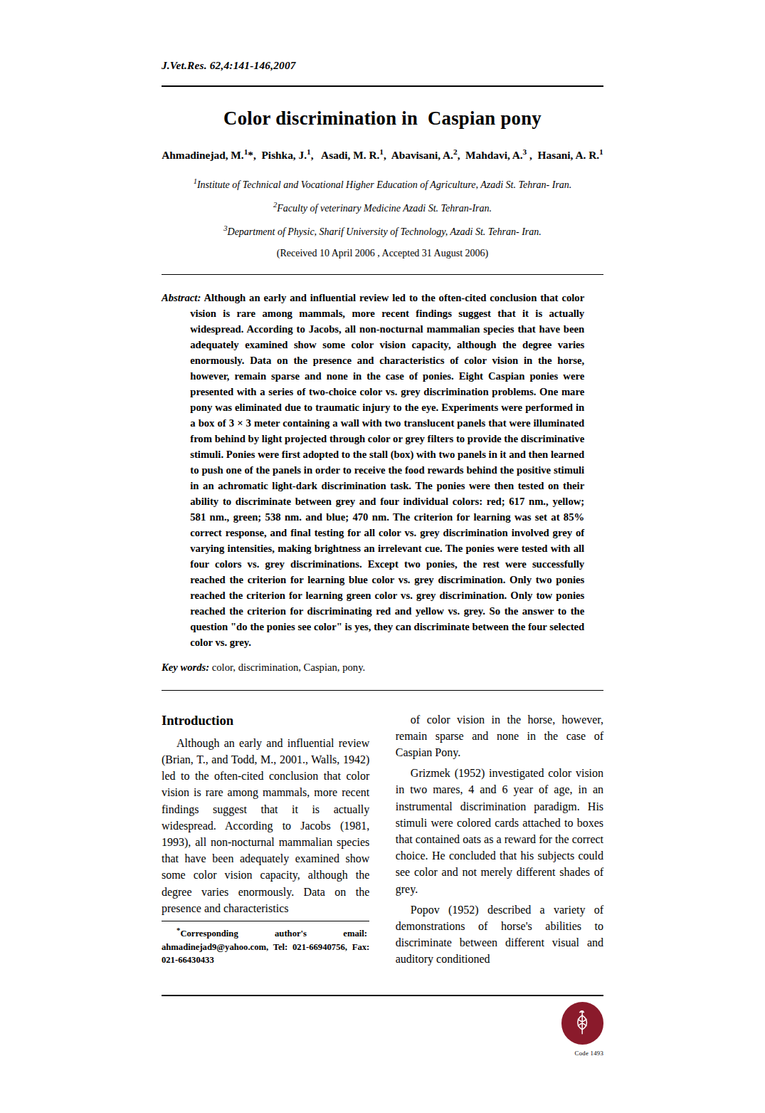J.Vet.Res. 62,4:141-146,2007
Color discrimination in Caspian pony
Ahmadinejad, M.1*, Pishka, J.1, Asadi, M. R.1, Abavisani, A.2, Mahdavi, A.3 , Hasani, A. R.1
1Institute of Technical and Vocational Higher Education of Agriculture, Azadi St. Tehran- Iran.
2Faculty of veterinary Medicine Azadi St. Tehran-Iran.
3Department of Physic, Sharif University of Technology, Azadi St. Tehran- Iran.
(Received 10 April 2006 , Accepted 31 August 2006)
Abstract: Although an early and influential review led to the often-cited conclusion that color vision is rare among mammals, more recent findings suggest that it is actually widespread. According to Jacobs, all non-nocturnal mammalian species that have been adequately examined show some color vision capacity, although the degree varies enormously. Data on the presence and characteristics of color vision in the horse, however, remain sparse and none in the case of ponies. Eight Caspian ponies were presented with a series of two-choice color vs. grey discrimination problems. One mare pony was eliminated due to traumatic injury to the eye. Experiments were performed in a box of 3 × 3 meter containing a wall with two translucent panels that were illuminated from behind by light projected through color or grey filters to provide the discriminative stimuli. Ponies were first adopted to the stall (box) with two panels in it and then learned to push one of the panels in order to receive the food rewards behind the positive stimuli in an achromatic light-dark discrimination task. The ponies were then tested on their ability to discriminate between grey and four individual colors: red; 617 nm., yellow; 581 nm., green; 538 nm. and blue; 470 nm. The criterion for learning was set at 85% correct response, and final testing for all color vs. grey discrimination involved grey of varying intensities, making brightness an irrelevant cue. The ponies were tested with all four colors vs. grey discriminations. Except two ponies, the rest were successfully reached the criterion for learning blue color vs. grey discrimination. Only two ponies reached the criterion for learning green color vs. grey discrimination. Only tow ponies reached the criterion for discriminating red and yellow vs. grey. So the answer to the question "do the ponies see color" is yes, they can discriminate between the four selected color vs. grey.
Key words: color, discrimination, Caspian, pony.
Introduction
Although an early and influential review (Brian, T., and Todd, M., 2001., Walls, 1942) led to the often-cited conclusion that color vision is rare among mammals, more recent findings suggest that it is actually widespread. According to Jacobs (1981, 1993), all non-nocturnal mammalian species that have been adequately examined show some color vision capacity, although the degree varies enormously. Data on the presence and characteristics
*Corresponding author's email: ahmadinejad9@yahoo.com, Tel: 021-66940756, Fax: 021-66430433
of color vision in the horse, however, remain sparse and none in the case of Caspian Pony.
Grizmek (1952) investigated color vision in two mares, 4 and 6 year of age, in an instrumental discrimination paradigm. His stimuli were colored cards attached to boxes that contained oats as a reward for the correct choice. He concluded that his subjects could see color and not merely different shades of grey.
Popov (1952) described a variety of demonstrations of horse's abilities to discriminate between different visual and auditory conditioned
Code 1493